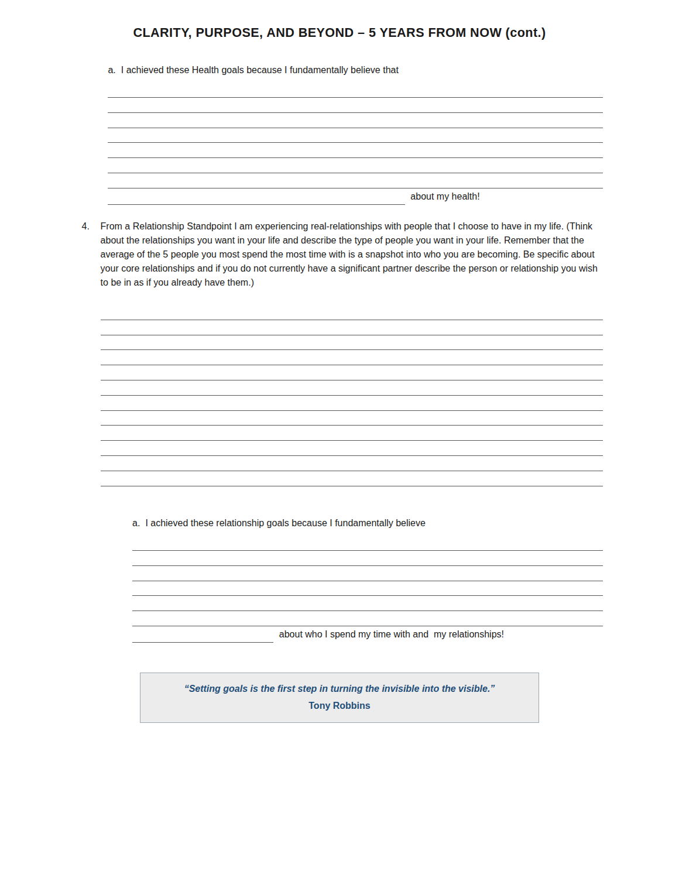CLARITY, PURPOSE, AND BEYOND – 5 YEARS FROM NOW (cont.)
a. I achieved these Health goals because I fundamentally believe that
about my health!
From a Relationship Standpoint I am experiencing real-relationships with people that I choose to have in my life. (Think about the relationships you want in your life and describe the type of people you want in your life. Remember that the average of the 5 people you most spend the most time with is a snapshot into who you are becoming. Be specific about your core relationships and if you do not currently have a significant partner describe the person or relationship you wish to be in as if you already have them.)
a. I achieved these relationship goals because I fundamentally believe
about who I spend my time with and my relationships!
“Setting goals is the first step in turning the invisible into the visible.”
Tony Robbins